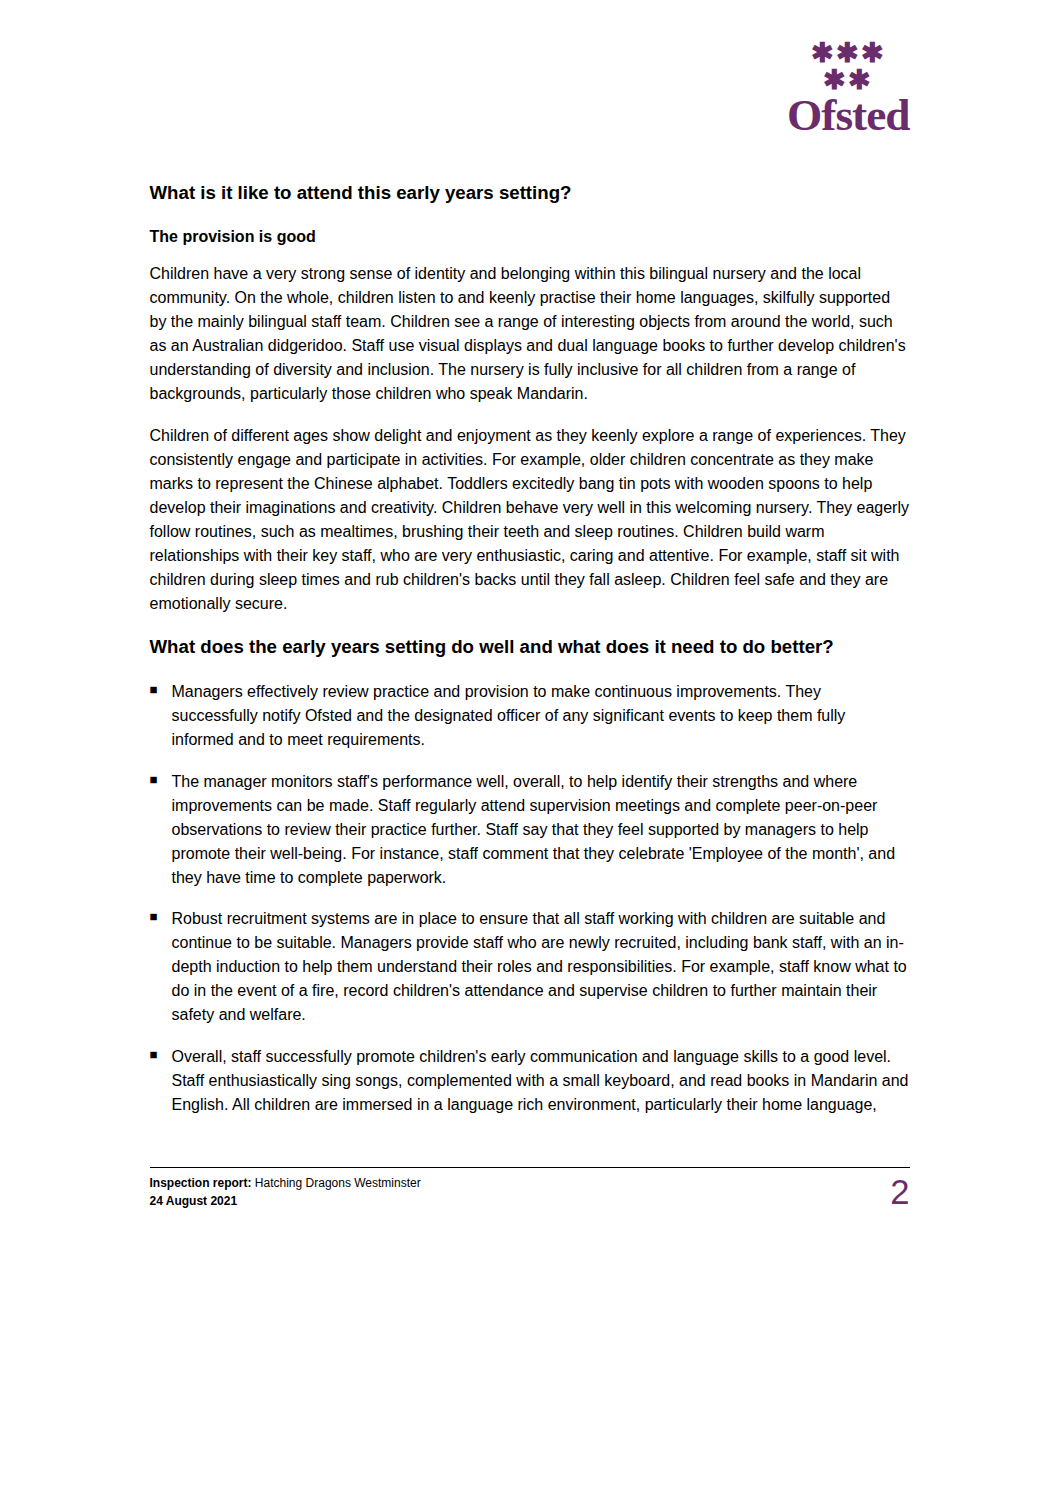✱✱✱
✱✱
Ofsted
What is it like to attend this early years setting?
The provision is good
Children have a very strong sense of identity and belonging within this bilingual nursery and the local community. On the whole, children listen to and keenly practise their home languages, skilfully supported by the mainly bilingual staff team. Children see a range of interesting objects from around the world, such as an Australian didgeridoo. Staff use visual displays and dual language books to further develop children's understanding of diversity and inclusion. The nursery is fully inclusive for all children from a range of backgrounds, particularly those children who speak Mandarin.
Children of different ages show delight and enjoyment as they keenly explore a range of experiences. They consistently engage and participate in activities. For example, older children concentrate as they make marks to represent the Chinese alphabet. Toddlers excitedly bang tin pots with wooden spoons to help develop their imaginations and creativity. Children behave very well in this welcoming nursery. They eagerly follow routines, such as mealtimes, brushing their teeth and sleep routines. Children build warm relationships with their key staff, who are very enthusiastic, caring and attentive. For example, staff sit with children during sleep times and rub children's backs until they fall asleep. Children feel safe and they are emotionally secure.
What does the early years setting do well and what does it need to do better?
Managers effectively review practice and provision to make continuous improvements. They successfully notify Ofsted and the designated officer of any significant events to keep them fully informed and to meet requirements.
The manager monitors staff's performance well, overall, to help identify their strengths and where improvements can be made. Staff regularly attend supervision meetings and complete peer-on-peer observations to review their practice further. Staff say that they feel supported by managers to help promote their well-being. For instance, staff comment that they celebrate 'Employee of the month', and they have time to complete paperwork.
Robust recruitment systems are in place to ensure that all staff working with children are suitable and continue to be suitable. Managers provide staff who are newly recruited, including bank staff, with an in-depth induction to help them understand their roles and responsibilities. For example, staff know what to do in the event of a fire, record children's attendance and supervise children to further maintain their safety and welfare.
Overall, staff successfully promote children's early communication and language skills to a good level. Staff enthusiastically sing songs, complemented with a small keyboard, and read books in Mandarin and English. All children are immersed in a language rich environment, particularly their home language,
Inspection report: Hatching Dragons Westminster
24 August 2021
2